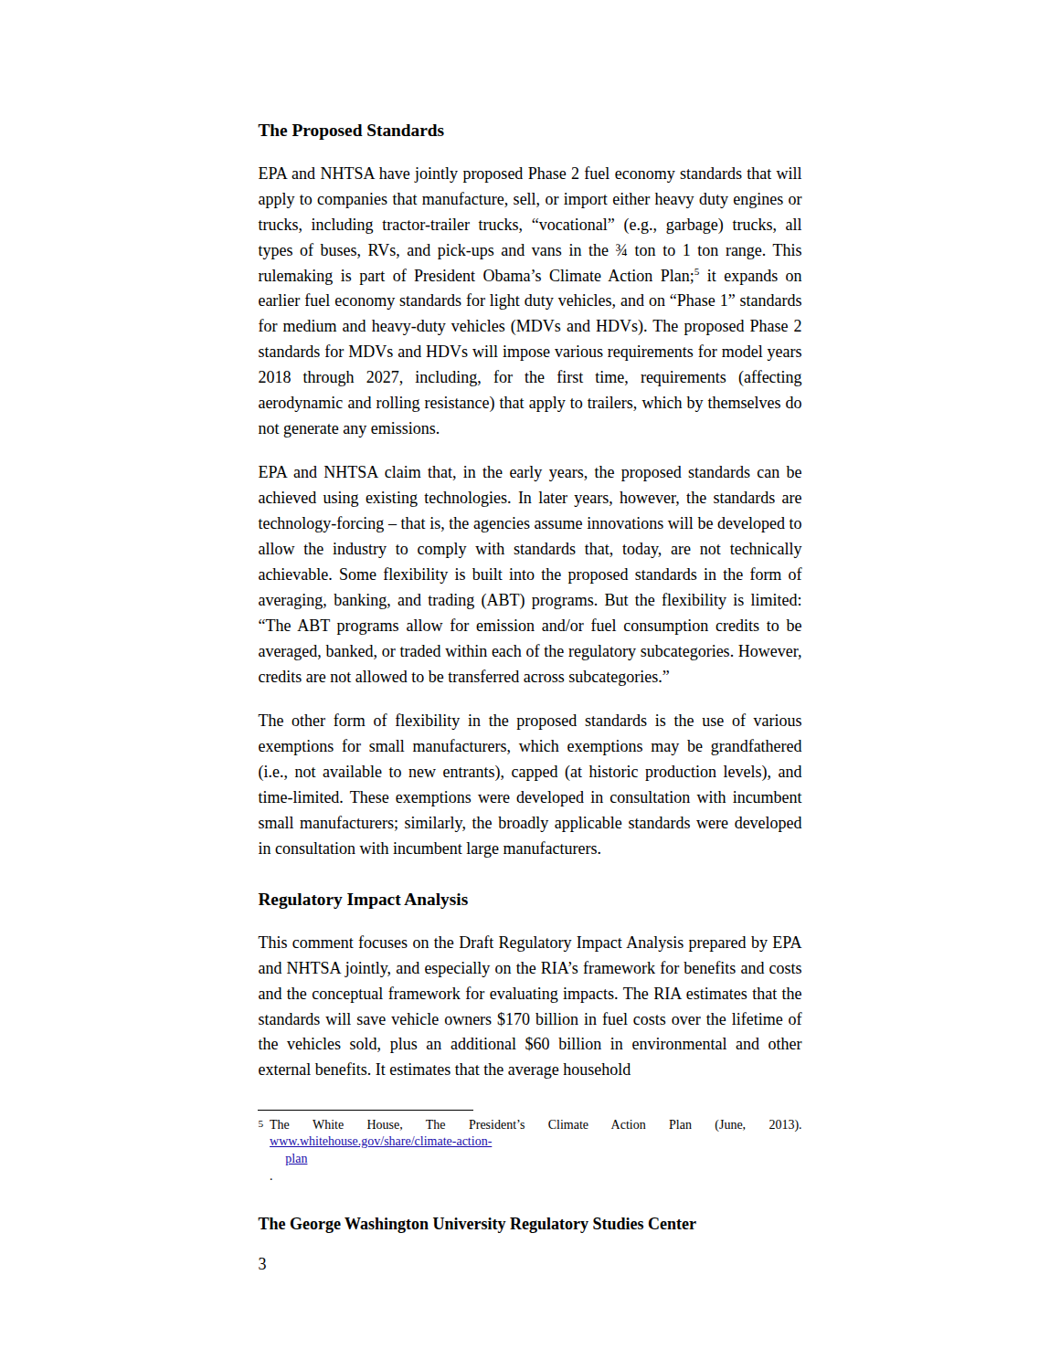The Proposed Standards
EPA and NHTSA have jointly proposed Phase 2 fuel economy standards that will apply to companies that manufacture, sell, or import either heavy duty engines or trucks, including tractor-trailer trucks, “vocational” (e.g., garbage) trucks, all types of buses, RVs, and pick-ups and vans in the ¾ ton to 1 ton range. This rulemaking is part of President Obama’s Climate Action Plan;5 it expands on earlier fuel economy standards for light duty vehicles, and on “Phase 1” standards for medium and heavy-duty vehicles (MDVs and HDVs). The proposed Phase 2 standards for MDVs and HDVs will impose various requirements for model years 2018 through 2027, including, for the first time, requirements (affecting aerodynamic and rolling resistance) that apply to trailers, which by themselves do not generate any emissions.
EPA and NHTSA claim that, in the early years, the proposed standards can be achieved using existing technologies. In later years, however, the standards are technology-forcing – that is, the agencies assume innovations will be developed to allow the industry to comply with standards that, today, are not technically achievable. Some flexibility is built into the proposed standards in the form of averaging, banking, and trading (ABT) programs. But the flexibility is limited: “The ABT programs allow for emission and/or fuel consumption credits to be averaged, banked, or traded within each of the regulatory subcategories. However, credits are not allowed to be transferred across subcategories.”
The other form of flexibility in the proposed standards is the use of various exemptions for small manufacturers, which exemptions may be grandfathered (i.e., not available to new entrants), capped (at historic production levels), and time-limited. These exemptions were developed in consultation with incumbent small manufacturers; similarly, the broadly applicable standards were developed in consultation with incumbent large manufacturers.
Regulatory Impact Analysis
This comment focuses on the Draft Regulatory Impact Analysis prepared by EPA and NHTSA jointly, and especially on the RIA’s framework for benefits and costs and the conceptual framework for evaluating impacts. The RIA estimates that the standards will save vehicle owners $170 billion in fuel costs over the lifetime of the vehicles sold, plus an additional $60 billion in environmental and other external benefits. It estimates that the average household
5 The White House, The President’s Climate Action Plan (June, 2013). www.whitehouse.gov/share/climate-action-plan.
The George Washington University Regulatory Studies Center
3